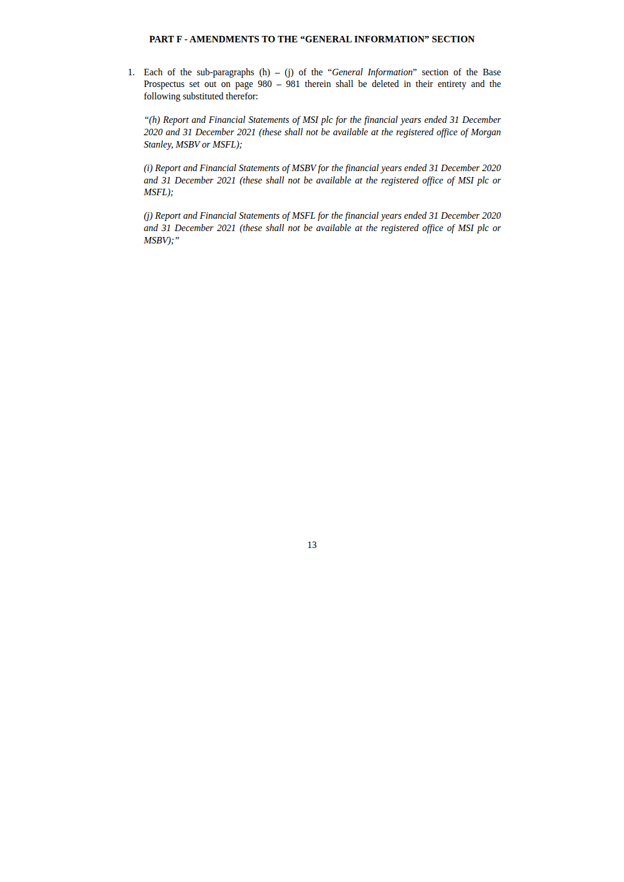PART F - AMENDMENTS TO THE “GENERAL INFORMATION” SECTION
Each of the sub-paragraphs (h) – (j) of the “General Information” section of the Base Prospectus set out on page 980 – 981 therein shall be deleted in their entirety and the following substituted therefor:
“(h) Report and Financial Statements of MSI plc for the financial years ended 31 December 2020 and 31 December 2021 (these shall not be available at the registered office of Morgan Stanley, MSBV or MSFL);
(i) Report and Financial Statements of MSBV for the financial years ended 31 December 2020 and 31 December 2021 (these shall not be available at the registered office of MSI plc or MSFL);
(j) Report and Financial Statements of MSFL for the financial years ended 31 December 2020 and 31 December 2021 (these shall not be available at the registered office of MSI plc or MSBV);”
13